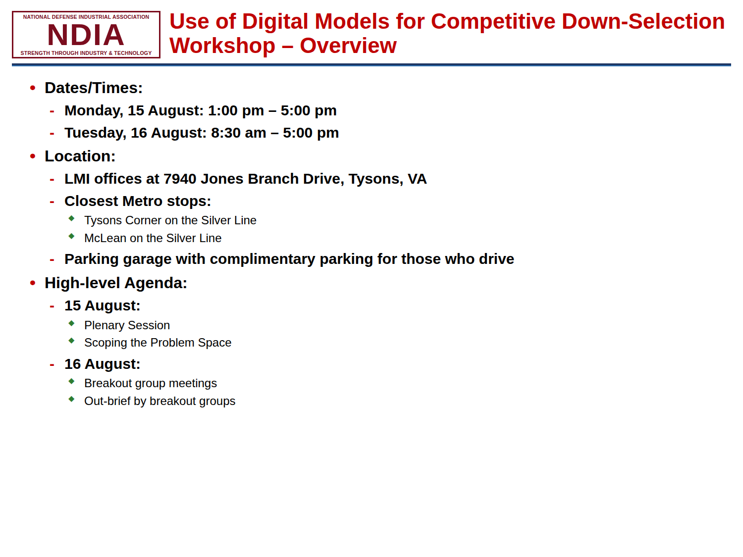NATIONAL DEFENSE INDUSTRIAL ASSOCIATION
NDIA
STRENGTH THROUGH INDUSTRY & TECHNOLOGY
Use of Digital Models for Competitive Down-Selection Workshop – Overview
Dates/Times:
Monday, 15 August: 1:00 pm – 5:00 pm
Tuesday, 16 August: 8:30 am – 5:00 pm
Location:
LMI offices at 7940 Jones Branch Drive, Tysons, VA
Closest Metro stops:
Tysons Corner on the Silver Line
McLean on the Silver Line
Parking garage with complimentary parking for those who drive
High-level Agenda:
15 August:
Plenary Session
Scoping the Problem Space
16 August:
Breakout group meetings
Out-brief by breakout groups